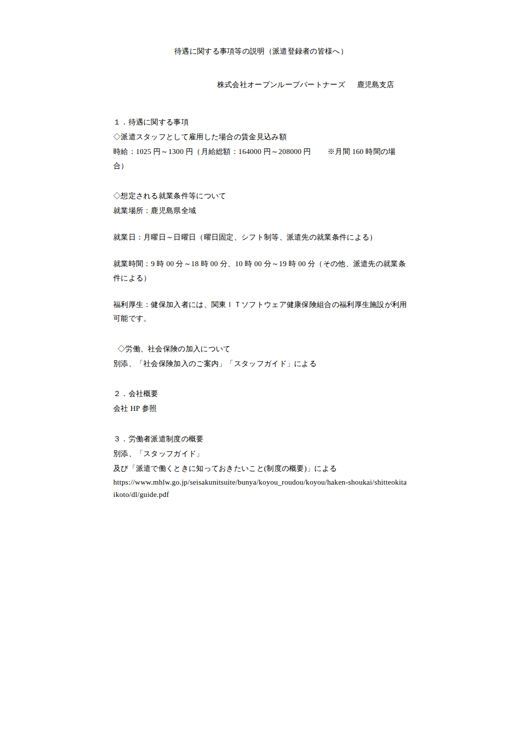待遇に関する事項等の説明（派遣登録者の皆様へ）
株式会社オープンループパートナーズ 鹿児島支店
１．待遇に関する事項
◇派遣スタッフとして雇用した場合の賃金見込み額
時給：1025 円～1300 円（月給総額：164000 円～208000 円　※月間 160 時間の場合）
◇想定される就業条件等について
就業場所：鹿児島県全域
就業日：月曜日～日曜日（曜日固定、シフト制等、派遣先の就業条件による）
就業時間：9 時 00 分～18 時 00 分、10 時 00 分～19 時 00 分（その他、派遣先の就業条件による）
福利厚生：健保加入者には、関東ＩＴソフトウェア健康保険組合の福利厚生施設が利用可能です。
◇労働、社会保険の加入について
別添、「社会保険加入のご案内」「スタッフガイド」による
２．会社概要
会社 HP 参照
３．労働者派遣制度の概要
別添、「スタッフガイド」
及び「派遣で働くときに知っておきたいこと(制度の概要)」による
https://www.mhlw.go.jp/seisakunitsuite/bunya/koyou_roudou/koyou/haken-shoukai/shitteokitaikoto/dl/guide.pdf